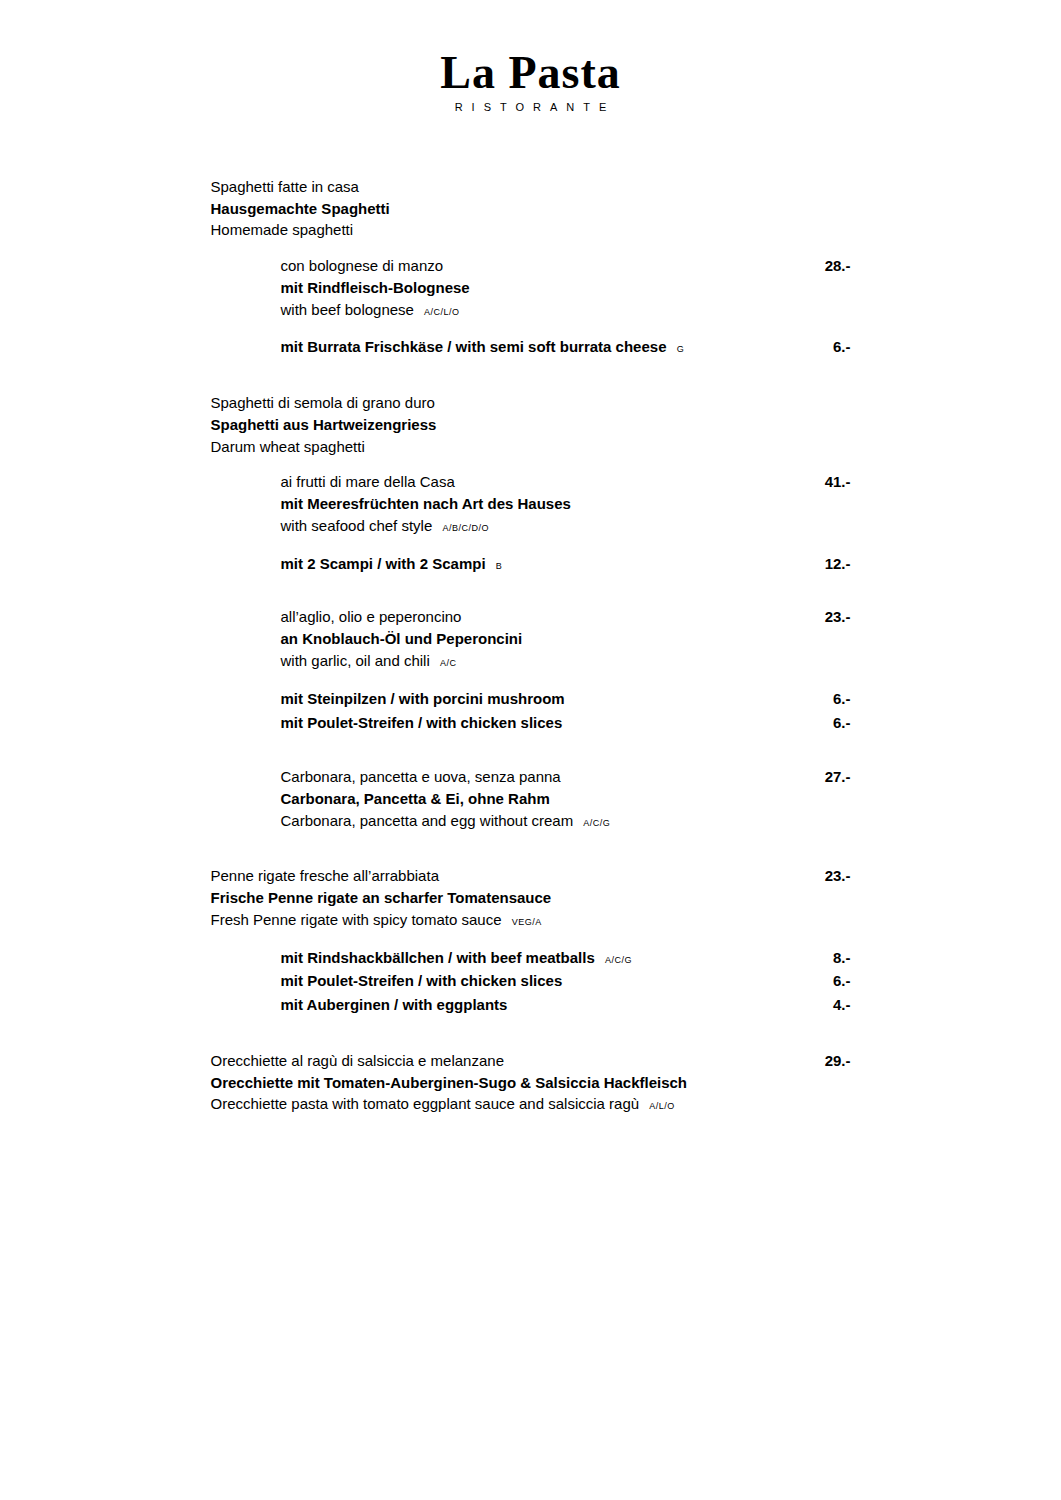La Pasta
RISTORANTE
Spaghetti fatte in casa
Hausgemachte Spaghetti
Homemade spaghetti
con bolognese di manzo
mit Rindfleisch-Bolognese
with beef bolognese A/C/L/O
28.-
mit Burrata Frischkäse / with semi soft burrata cheese G
6.-
Spaghetti di semola di grano duro
Spaghetti aus Hartweizengriess
Darum wheat spaghetti
ai frutti di mare della Casa
mit Meeresfrüchten nach Art des Hauses
with seafood chef style A/B/C/D/O
41.-
mit 2 Scampi / with 2 Scampi B
12.-
all’aglio, olio e peperoncino
an Knoblauch-Öl und Peperoncini
with garlic, oil and chili A/C
23.-
mit Steinpilzen / with porcini mushroom
6.-
mit Poulet-Streifen / with chicken slices
6.-
Carbonara, pancetta e uova, senza panna
Carbonara, Pancetta & Ei, ohne Rahm
Carbonara, pancetta and egg without cream A/C/G
27.-
Penne rigate fresche all’arrabbiata
Frische Penne rigate an scharfer Tomatensauce
Fresh Penne rigate with spicy tomato sauce VEG/A
23.-
mit Rindshackbällchen / with beef meatballs A/C/G
8.-
mit Poulet-Streifen / with chicken slices
6.-
mit Auberginen / with eggplants
4.-
Orecchiette al ragù di salsiccia e melanzane
Orecchiette mit Tomaten-Auberginen-Sugo & Salsiccia Hackfleisch
Orecchiette pasta with tomato eggplant sauce and salsiccia ragù A/L/O
29.-